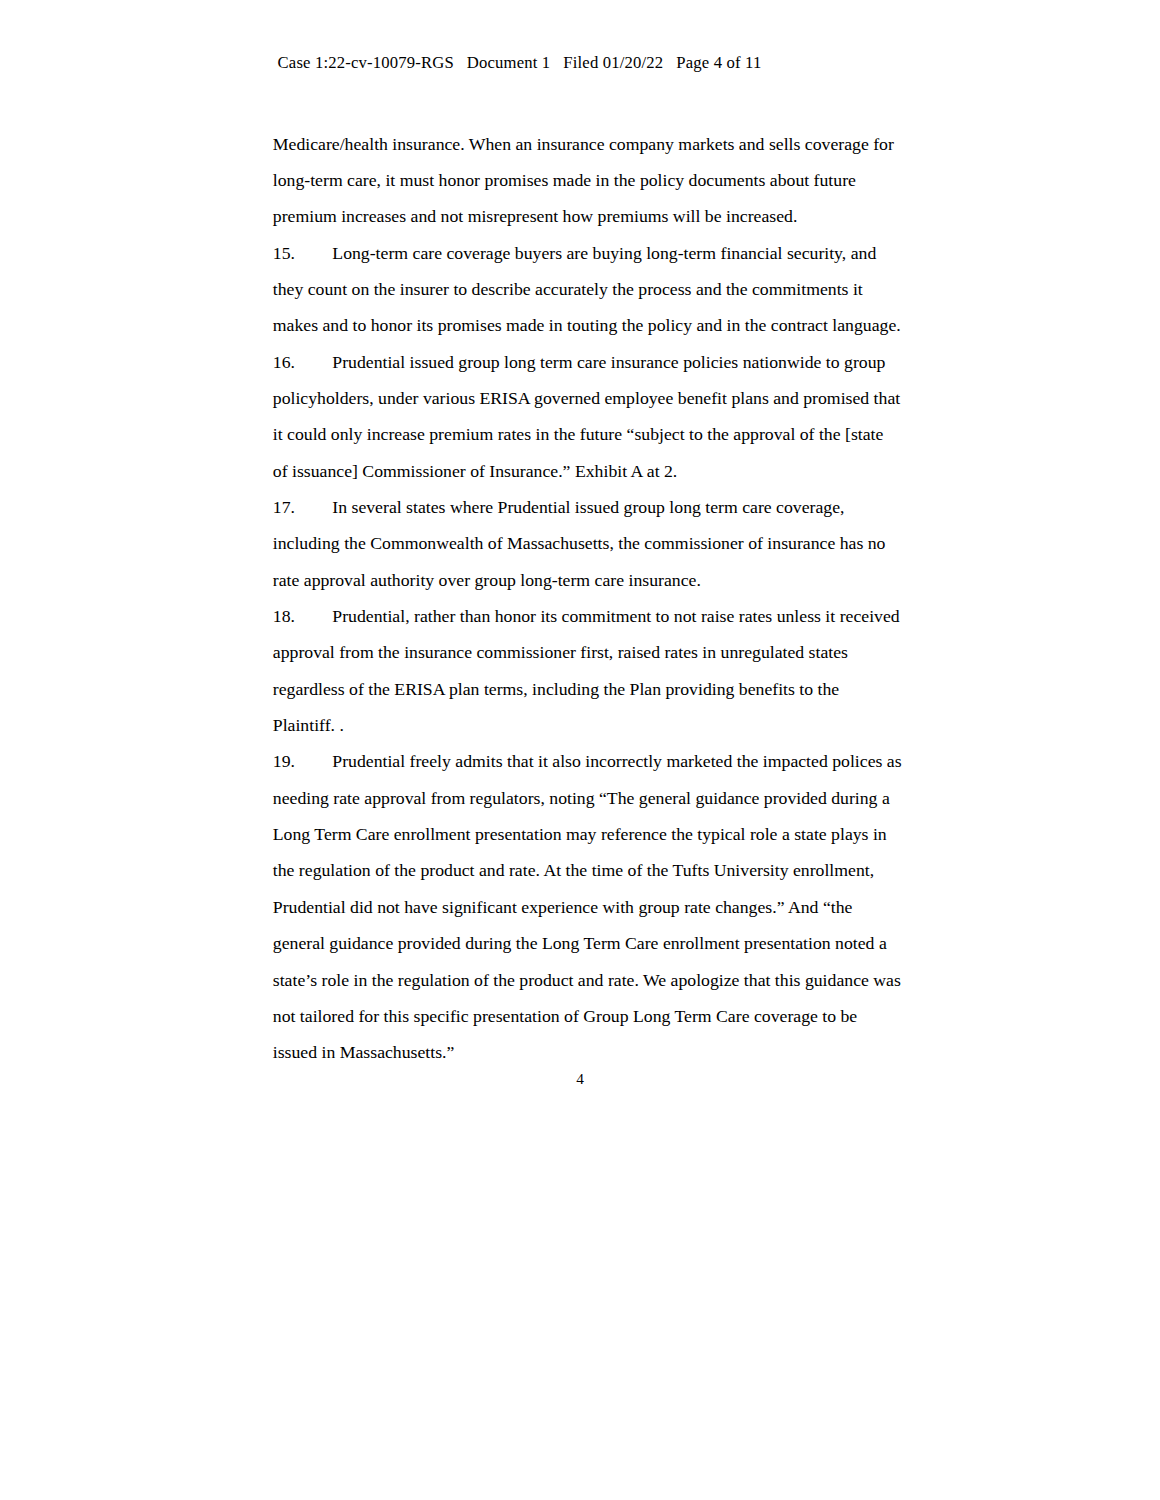Case 1:22-cv-10079-RGS Document 1 Filed 01/20/22 Page 4 of 11
Medicare/health insurance. When an insurance company markets and sells coverage for long-term care, it must honor promises made in the policy documents about future premium increases and not misrepresent how premiums will be increased.
15. Long-term care coverage buyers are buying long-term financial security, and they count on the insurer to describe accurately the process and the commitments it makes and to honor its promises made in touting the policy and in the contract language.
16. Prudential issued group long term care insurance policies nationwide to group policyholders, under various ERISA governed employee benefit plans and promised that it could only increase premium rates in the future “subject to the approval of the [state of issuance] Commissioner of Insurance.” Exhibit A at 2.
17. In several states where Prudential issued group long term care coverage, including the Commonwealth of Massachusetts, the commissioner of insurance has no rate approval authority over group long-term care insurance.
18. Prudential, rather than honor its commitment to not raise rates unless it received approval from the insurance commissioner first, raised rates in unregulated states regardless of the ERISA plan terms, including the Plan providing benefits to the Plaintiff. .
19. Prudential freely admits that it also incorrectly marketed the impacted polices as needing rate approval from regulators, noting “The general guidance provided during a Long Term Care enrollment presentation may reference the typical role a state plays in the regulation of the product and rate. At the time of the Tufts University enrollment, Prudential did not have significant experience with group rate changes.” And “the general guidance provided during the Long Term Care enrollment presentation noted a state’s role in the regulation of the product and rate. We apologize that this guidance was not tailored for this specific presentation of Group Long Term Care coverage to be issued in Massachusetts.”
4